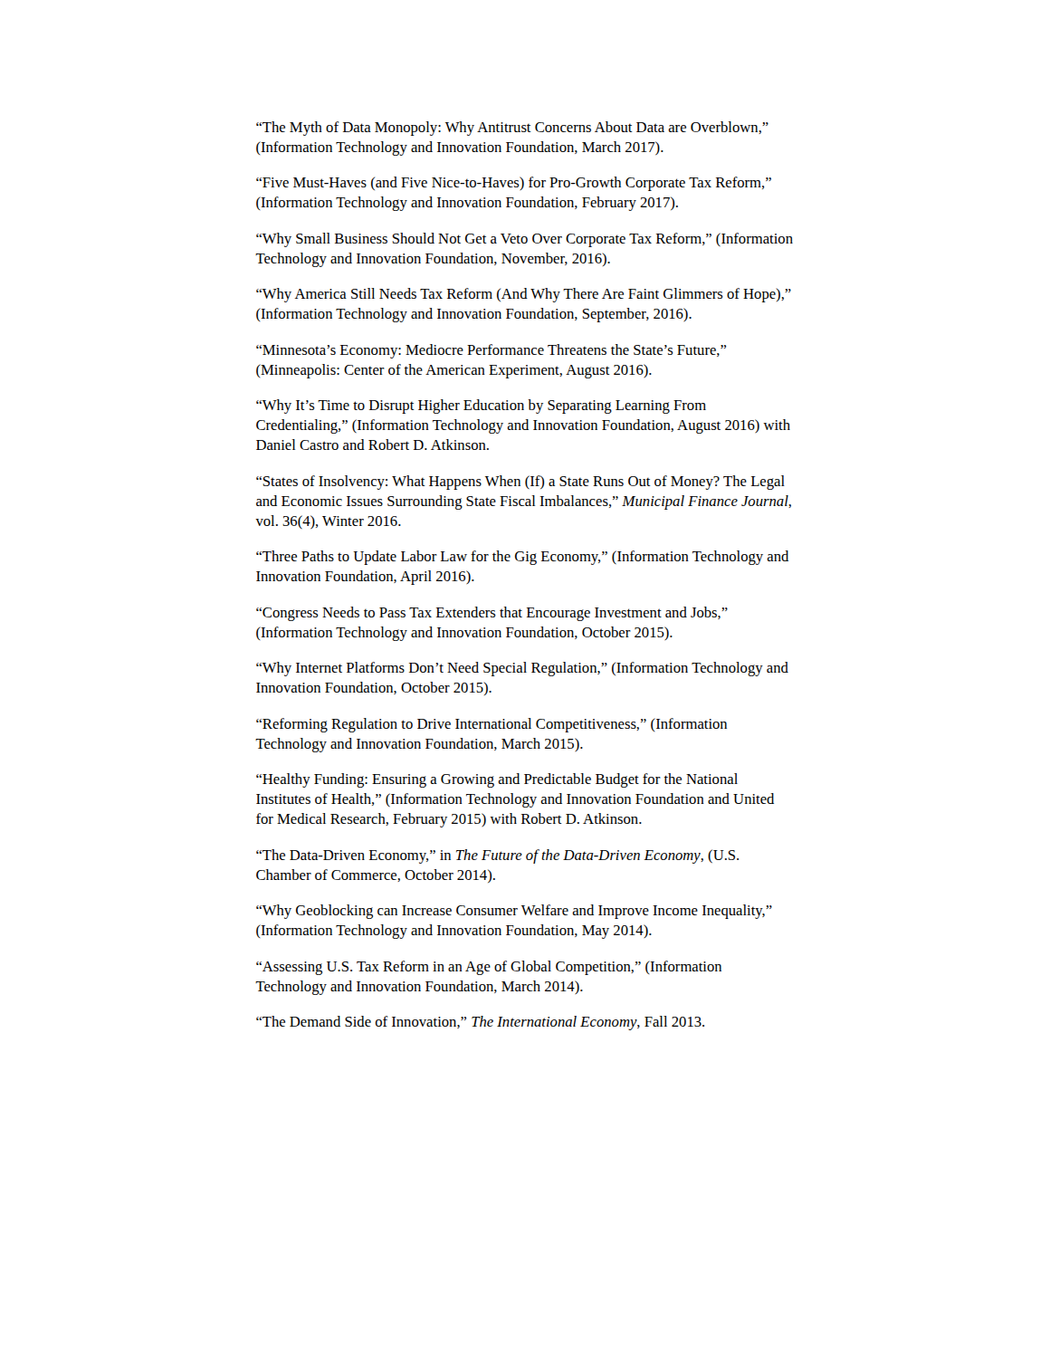“The Myth of Data Monopoly: Why Antitrust Concerns About Data are Overblown,” (Information Technology and Innovation Foundation, March 2017).
“Five Must-Haves (and Five Nice-to-Haves) for Pro-Growth Corporate Tax Reform,” (Information Technology and Innovation Foundation, February 2017).
“Why Small Business Should Not Get a Veto Over Corporate Tax Reform,” (Information Technology and Innovation Foundation, November, 2016).
“Why America Still Needs Tax Reform (And Why There Are Faint Glimmers of Hope),” (Information Technology and Innovation Foundation, September, 2016).
“Minnesota’s Economy: Mediocre Performance Threatens the State’s Future,” (Minneapolis: Center of the American Experiment, August 2016).
“Why It’s Time to Disrupt Higher Education by Separating Learning From Credentialing,” (Information Technology and Innovation Foundation, August 2016) with Daniel Castro and Robert D. Atkinson.
“States of Insolvency: What Happens When (If) a State Runs Out of Money? The Legal and Economic Issues Surrounding State Fiscal Imbalances,” Municipal Finance Journal, vol. 36(4), Winter 2016.
“Three Paths to Update Labor Law for the Gig Economy,” (Information Technology and Innovation Foundation, April 2016).
“Congress Needs to Pass Tax Extenders that Encourage Investment and Jobs,” (Information Technology and Innovation Foundation, October 2015).
“Why Internet Platforms Don’t Need Special Regulation,” (Information Technology and Innovation Foundation, October 2015).
“Reforming Regulation to Drive International Competitiveness,” (Information Technology and Innovation Foundation, March 2015).
“Healthy Funding: Ensuring a Growing and Predictable Budget for the National Institutes of Health,” (Information Technology and Innovation Foundation and United for Medical Research, February 2015) with Robert D. Atkinson.
“The Data-Driven Economy,” in The Future of the Data-Driven Economy, (U.S. Chamber of Commerce, October 2014).
“Why Geoblocking can Increase Consumer Welfare and Improve Income Inequality,” (Information Technology and Innovation Foundation, May 2014).
“Assessing U.S. Tax Reform in an Age of Global Competition,” (Information Technology and Innovation Foundation, March 2014).
“The Demand Side of Innovation,” The International Economy, Fall 2013.